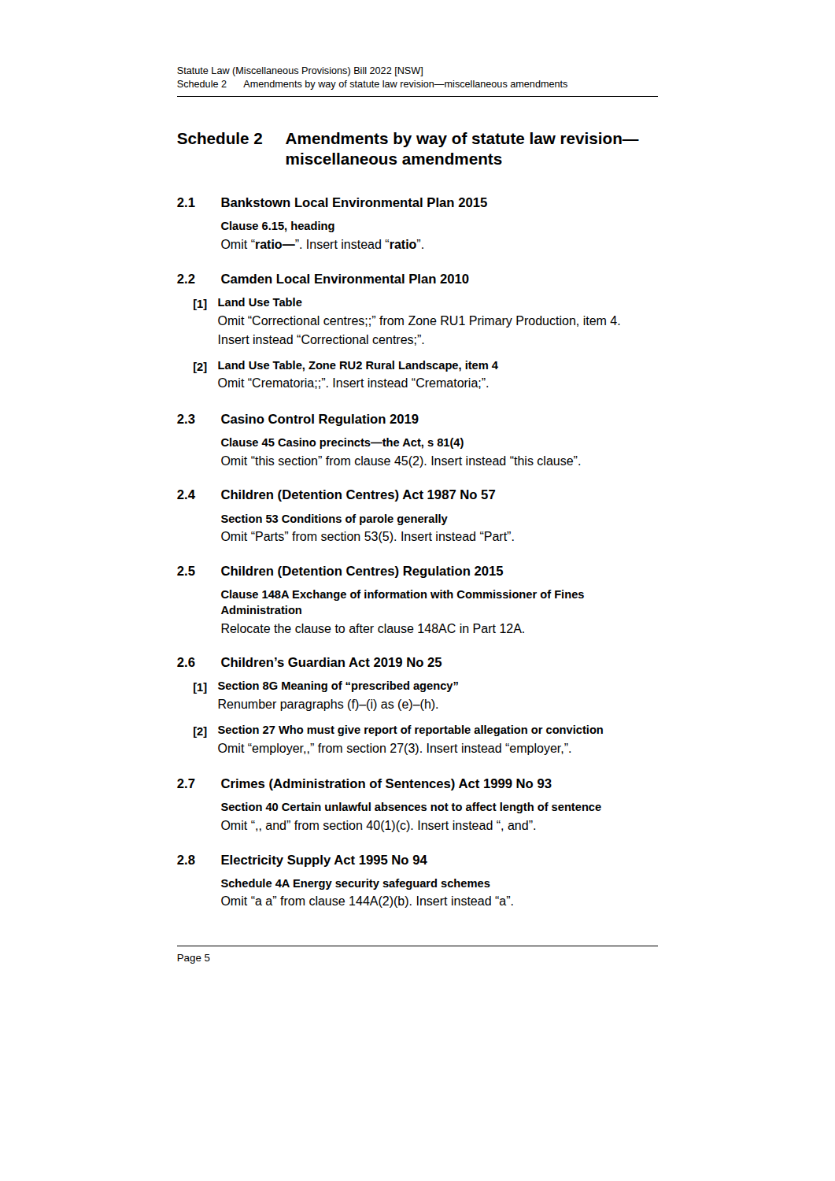Statute Law (Miscellaneous Provisions) Bill 2022 [NSW]
Schedule 2 Amendments by way of statute law revision—miscellaneous amendments
Schedule 2 Amendments by way of statute law revision—miscellaneous amendments
2.1 Bankstown Local Environmental Plan 2015
Clause 6.15, heading
Omit “ratio—”. Insert instead “ratio”.
2.2 Camden Local Environmental Plan 2010
[1]
Land Use Table
Omit “Correctional centres;;” from Zone RU1 Primary Production, item 4.
Insert instead “Correctional centres;”.
[2]
Land Use Table, Zone RU2 Rural Landscape, item 4
Omit “Crematoria;;”. Insert instead “Crematoria;”.
2.3 Casino Control Regulation 2019
Clause 45 Casino precincts—the Act, s 81(4)
Omit “this section” from clause 45(2). Insert instead “this clause”.
2.4 Children (Detention Centres) Act 1987 No 57
Section 53 Conditions of parole generally
Omit “Parts” from section 53(5). Insert instead “Part”.
2.5 Children (Detention Centres) Regulation 2015
Clause 148A Exchange of information with Commissioner of Fines Administration
Relocate the clause to after clause 148AC in Part 12A.
2.6 Children’s Guardian Act 2019 No 25
[1]
Section 8G Meaning of “prescribed agency”
Renumber paragraphs (f)–(i) as (e)–(h).
[2]
Section 27 Who must give report of reportable allegation or conviction
Omit “employer,,” from section 27(3). Insert instead “employer,”.
2.7 Crimes (Administration of Sentences) Act 1999 No 93
Section 40 Certain unlawful absences not to affect length of sentence
Omit “,, and” from section 40(1)(c). Insert instead “, and”.
2.8 Electricity Supply Act 1995 No 94
Schedule 4A Energy security safeguard schemes
Omit “a a” from clause 144A(2)(b). Insert instead “a”.
Page 5